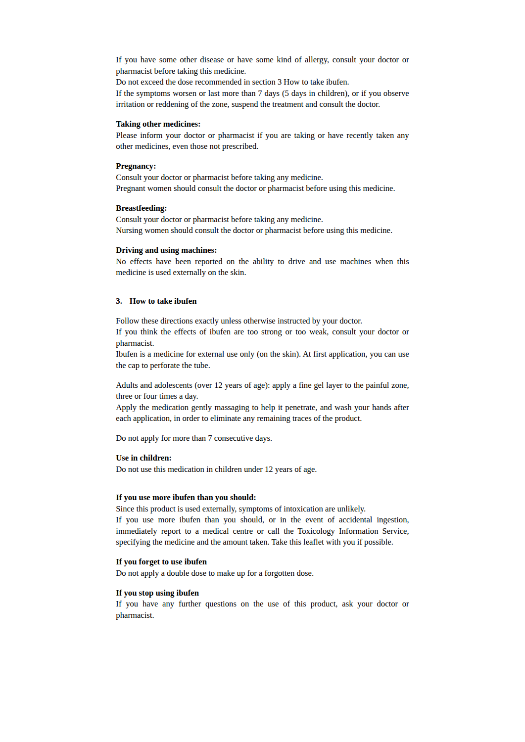If you have some other disease or have some kind of allergy, consult your doctor or pharmacist before taking this medicine.
Do not exceed the dose recommended in section 3 How to take ibufen.
If the symptoms worsen or last more than 7 days (5 days in children), or if you observe irritation or reddening of the zone, suspend the treatment and consult the doctor.
Taking other medicines:
Please inform your doctor or pharmacist if you are taking or have recently taken any other medicines, even those not prescribed.
Pregnancy:
Consult your doctor or pharmacist before taking any medicine.
Pregnant women should consult the doctor or pharmacist before using this medicine.
Breastfeeding:
Consult your doctor or pharmacist before taking any medicine.
Nursing women should consult the doctor or pharmacist before using this medicine.
Driving and using machines:
No effects have been reported on the ability to drive and use machines when this medicine is used externally on the skin.
3. How to take ibufen
Follow these directions exactly unless otherwise instructed by your doctor.
If you think the effects of ibufen are too strong or too weak, consult your doctor or pharmacist.
Ibufen is a medicine for external use only (on the skin). At first application, you can use the cap to perforate the tube.
Adults and adolescents (over 12 years of age): apply a fine gel layer to the painful zone, three or four times a day.
Apply the medication gently massaging to help it penetrate, and wash your hands after each application, in order to eliminate any remaining traces of the product.
Do not apply for more than 7 consecutive days.
Use in children:
Do not use this medication in children under 12 years of age.
If you use more ibufen than you should:
Since this product is used externally, symptoms of intoxication are unlikely.
If you use more ibufen than you should, or in the event of accidental ingestion, immediately report to a medical centre or call the Toxicology Information Service, specifying the medicine and the amount taken. Take this leaflet with you if possible.
If you forget to use ibufen
Do not apply a double dose to make up for a forgotten dose.
If you stop using ibufen
If you have any further questions on the use of this product, ask your doctor or pharmacist.